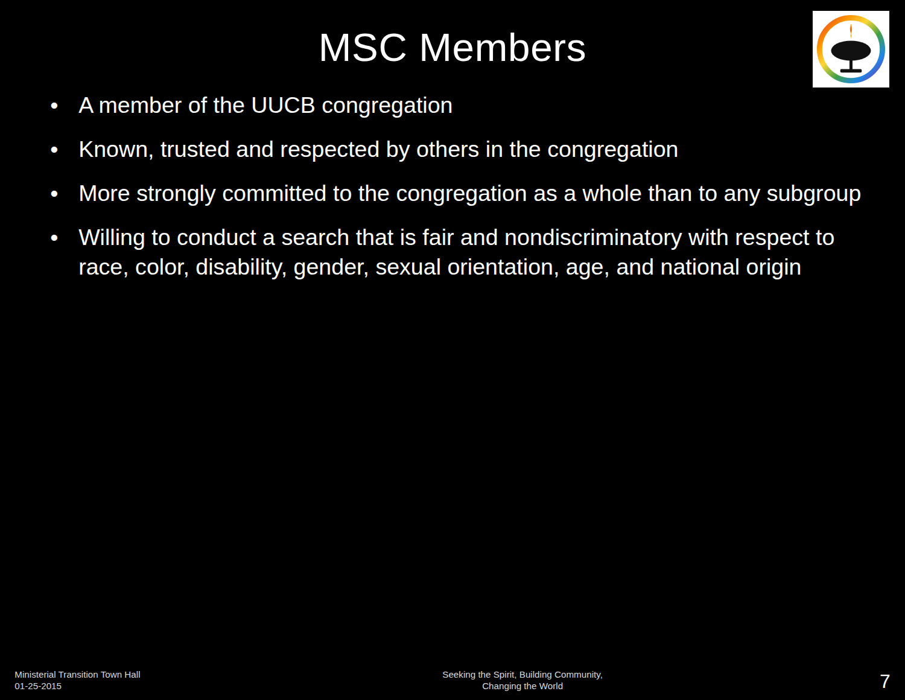MSC Members
A member of the UUCB congregation
Known, trusted and respected by others in the congregation
More strongly committed to the congregation as a whole than to any subgroup
Willing to conduct a search that is fair and nondiscriminatory with respect to race, color, disability, gender, sexual orientation, age, and national origin
Ministerial Transition Town Hall
01-25-2015
Seeking the Spirit, Building Community,
Changing the World
7